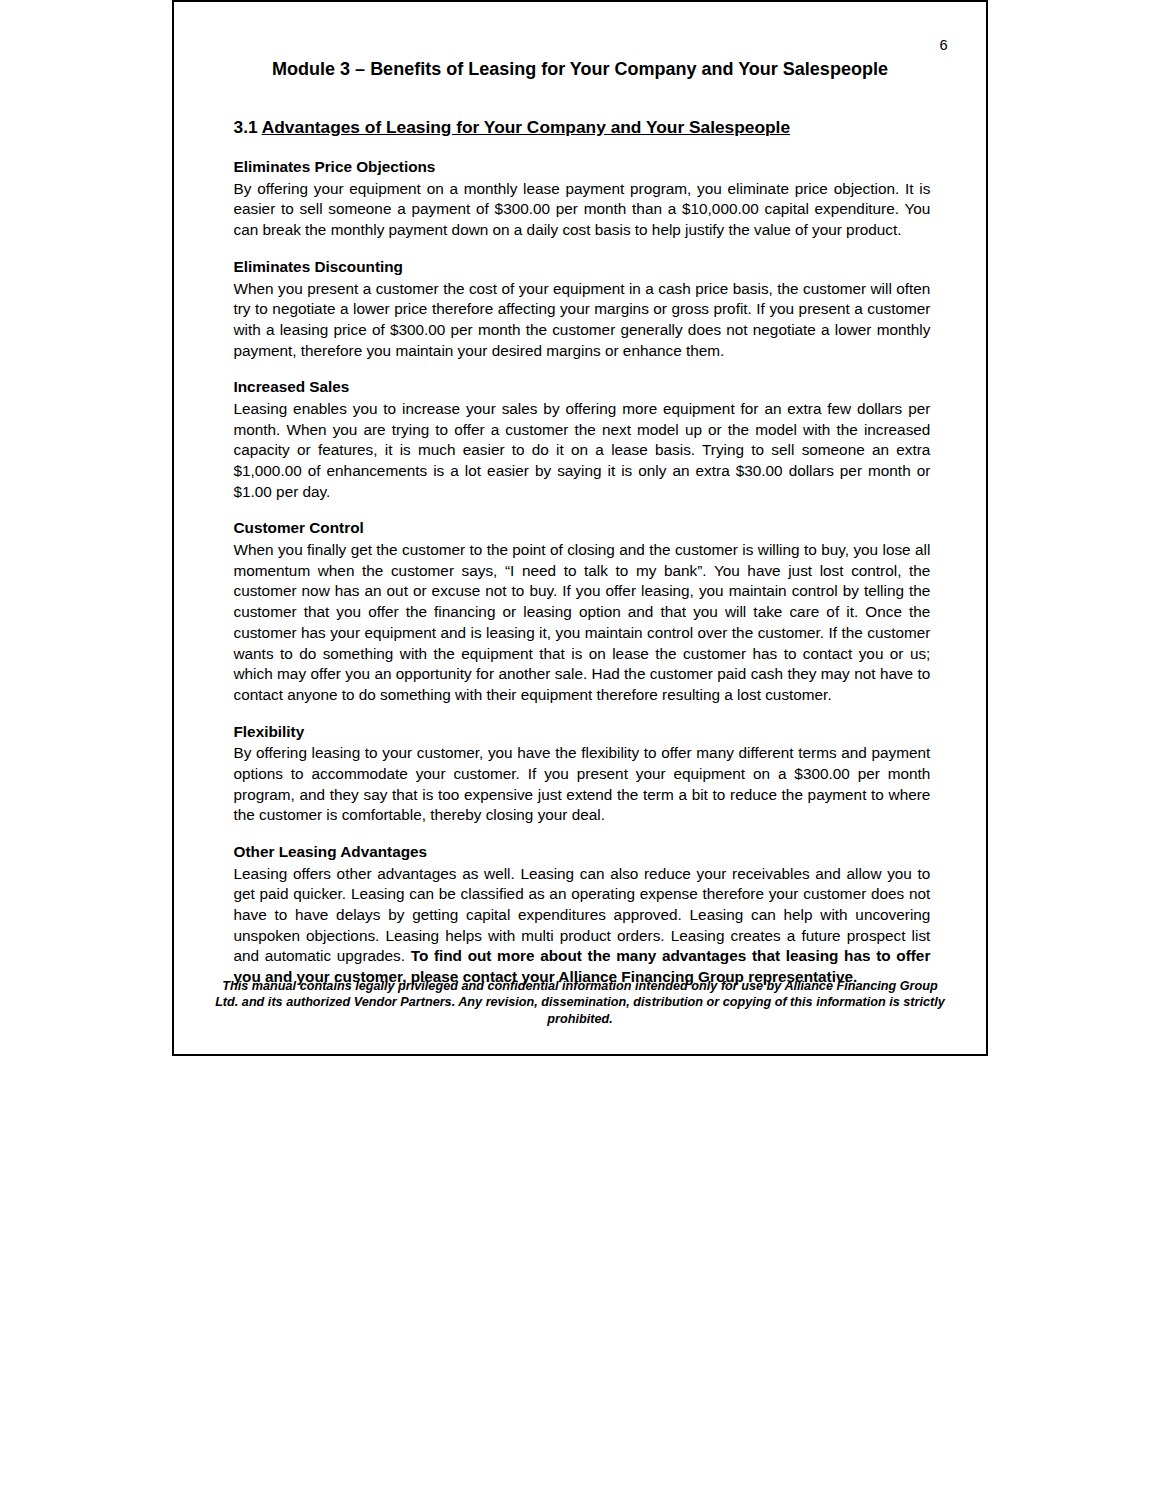6
Module 3 – Benefits of Leasing for Your Company and Your Salespeople
3.1 Advantages of Leasing for Your Company and Your Salespeople
Eliminates Price Objections
By offering your equipment on a monthly lease payment program, you eliminate price objection. It is easier to sell someone a payment of $300.00 per month than a $10,000.00 capital expenditure. You can break the monthly payment down on a daily cost basis to help justify the value of your product.
Eliminates Discounting
When you present a customer the cost of your equipment in a cash price basis, the customer will often try to negotiate a lower price therefore affecting your margins or gross profit. If you present a customer with a leasing price of $300.00 per month the customer generally does not negotiate a lower monthly payment, therefore you maintain your desired margins or enhance them.
Increased Sales
Leasing enables you to increase your sales by offering more equipment for an extra few dollars per month. When you are trying to offer a customer the next model up or the model with the increased capacity or features, it is much easier to do it on a lease basis. Trying to sell someone an extra $1,000.00 of enhancements is a lot easier by saying it is only an extra $30.00 dollars per month or $1.00 per day.
Customer Control
When you finally get the customer to the point of closing and the customer is willing to buy, you lose all momentum when the customer says, “I need to talk to my bank”. You have just lost control, the customer now has an out or excuse not to buy. If you offer leasing, you maintain control by telling the customer that you offer the financing or leasing option and that you will take care of it. Once the customer has your equipment and is leasing it, you maintain control over the customer. If the customer wants to do something with the equipment that is on lease the customer has to contact you or us; which may offer you an opportunity for another sale. Had the customer paid cash they may not have to contact anyone to do something with their equipment therefore resulting a lost customer.
Flexibility
By offering leasing to your customer, you have the flexibility to offer many different terms and payment options to accommodate your customer. If you present your equipment on a $300.00 per month program, and they say that is too expensive just extend the term a bit to reduce the payment to where the customer is comfortable, thereby closing your deal.
Other Leasing Advantages
Leasing offers other advantages as well. Leasing can also reduce your receivables and allow you to get paid quicker. Leasing can be classified as an operating expense therefore your customer does not have to have delays by getting capital expenditures approved. Leasing can help with uncovering unspoken objections. Leasing helps with multi product orders. Leasing creates a future prospect list and automatic upgrades. To find out more about the many advantages that leasing has to offer you and your customer, please contact your Alliance Financing Group representative.
This manual contains legally privileged and confidential information intended only for use by Alliance Financing Group Ltd. and its authorized Vendor Partners. Any revision, dissemination, distribution or copying of this information is strictly prohibited.